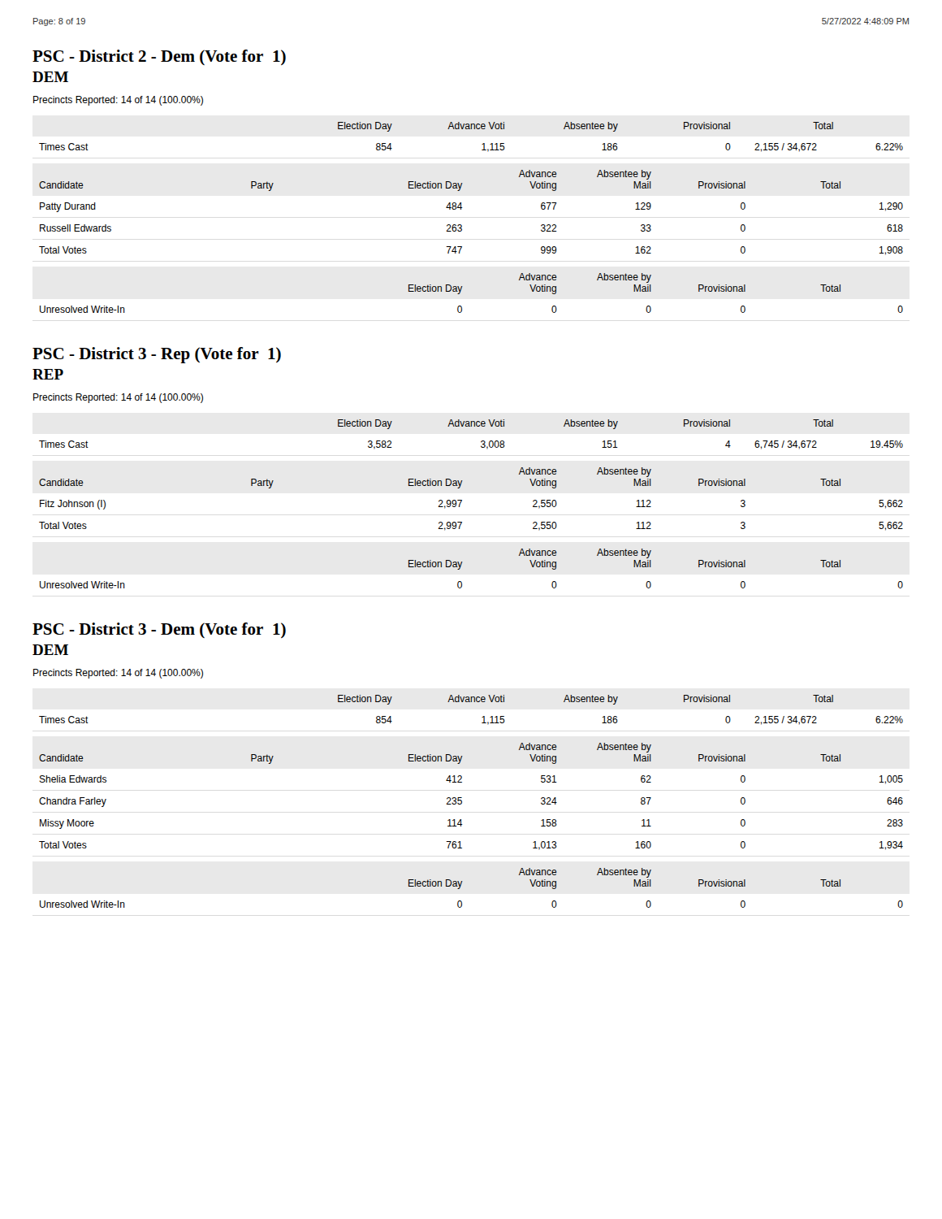Page: 8 of 19 5/27/2022 4:48:09 PM
PSC - District 2 - Dem (Vote for 1)
DEM
Precincts Reported: 14 of 14 (100.00%)
| | Election Day | Advance Voti | Absentee by | Provisional | Total |
| --- | --- | --- | --- | --- | --- |
| Times Cast | 854 | 1,115 | 186 | 0 | 2,155 / 34,672 | 6.22% |
| Candidate | Party | Election Day | Advance Voting | Absentee by Mail | Provisional | Total |
| --- | --- | --- | --- | --- | --- | --- |
| Patty Durand | | 484 | 677 | 129 | 0 | 1,290 |
| Russell Edwards | | 263 | 322 | 33 | 0 | 618 |
| Total Votes | | 747 | 999 | 162 | 0 | 1,908 |
| | | Election Day | Advance Voting | Absentee by Mail | Provisional | Total |
| --- | --- | --- | --- | --- | --- | --- |
| Unresolved Write-In | | 0 | 0 | 0 | 0 | 0 |
PSC - District 3 - Rep (Vote for 1)
REP
Precincts Reported: 14 of 14 (100.00%)
| | Election Day | Advance Voti | Absentee by | Provisional | Total |
| --- | --- | --- | --- | --- | --- |
| Times Cast | 3,582 | 3,008 | 151 | 4 | 6,745 / 34,672 | 19.45% |
| Candidate | Party | Election Day | Advance Voting | Absentee by Mail | Provisional | Total |
| --- | --- | --- | --- | --- | --- | --- |
| Fitz Johnson (I) | | 2,997 | 2,550 | 112 | 3 | 5,662 |
| Total Votes | | 2,997 | 2,550 | 112 | 3 | 5,662 |
| | | Election Day | Advance Voting | Absentee by Mail | Provisional | Total |
| --- | --- | --- | --- | --- | --- | --- |
| Unresolved Write-In | | 0 | 0 | 0 | 0 | 0 |
PSC - District 3 - Dem (Vote for 1)
DEM
Precincts Reported: 14 of 14 (100.00%)
| | Election Day | Advance Voti | Absentee by | Provisional | Total |
| --- | --- | --- | --- | --- | --- |
| Times Cast | 854 | 1,115 | 186 | 0 | 2,155 / 34,672 | 6.22% |
| Candidate | Party | Election Day | Advance Voting | Absentee by Mail | Provisional | Total |
| --- | --- | --- | --- | --- | --- | --- |
| Shelia Edwards | | 412 | 531 | 62 | 0 | 1,005 |
| Chandra Farley | | 235 | 324 | 87 | 0 | 646 |
| Missy Moore | | 114 | 158 | 11 | 0 | 283 |
| Total Votes | | 761 | 1,013 | 160 | 0 | 1,934 |
| | | Election Day | Advance Voting | Absentee by Mail | Provisional | Total |
| --- | --- | --- | --- | --- | --- | --- |
| Unresolved Write-In | | 0 | 0 | 0 | 0 | 0 |